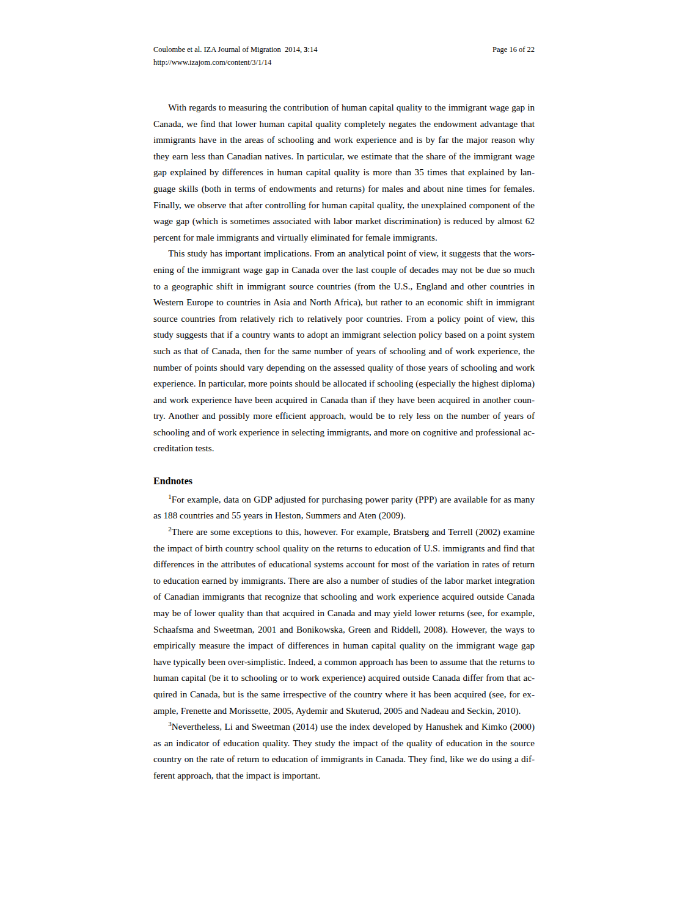Coulombe et al. IZA Journal of Migration 2014, 3:14 Page 16 of 22 http://www.izajom.com/content/3/1/14
With regards to measuring the contribution of human capital quality to the immigrant wage gap in Canada, we find that lower human capital quality completely negates the endowment advantage that immigrants have in the areas of schooling and work experience and is by far the major reason why they earn less than Canadian natives. In particular, we estimate that the share of the immigrant wage gap explained by differences in human capital quality is more than 35 times that explained by language skills (both in terms of endowments and returns) for males and about nine times for females. Finally, we observe that after controlling for human capital quality, the unexplained component of the wage gap (which is sometimes associated with labor market discrimination) is reduced by almost 62 percent for male immigrants and virtually eliminated for female immigrants.
This study has important implications. From an analytical point of view, it suggests that the worsening of the immigrant wage gap in Canada over the last couple of decades may not be due so much to a geographic shift in immigrant source countries (from the U.S., England and other countries in Western Europe to countries in Asia and North Africa), but rather to an economic shift in immigrant source countries from relatively rich to relatively poor countries. From a policy point of view, this study suggests that if a country wants to adopt an immigrant selection policy based on a point system such as that of Canada, then for the same number of years of schooling and of work experience, the number of points should vary depending on the assessed quality of those years of schooling and work experience. In particular, more points should be allocated if schooling (especially the highest diploma) and work experience have been acquired in Canada than if they have been acquired in another country. Another and possibly more efficient approach, would be to rely less on the number of years of schooling and of work experience in selecting immigrants, and more on cognitive and professional accreditation tests.
Endnotes
1For example, data on GDP adjusted for purchasing power parity (PPP) are available for as many as 188 countries and 55 years in Heston, Summers and Aten (2009).
2There are some exceptions to this, however. For example, Bratsberg and Terrell (2002) examine the impact of birth country school quality on the returns to education of U.S. immigrants and find that differences in the attributes of educational systems account for most of the variation in rates of return to education earned by immigrants. There are also a number of studies of the labor market integration of Canadian immigrants that recognize that schooling and work experience acquired outside Canada may be of lower quality than that acquired in Canada and may yield lower returns (see, for example, Schaafsma and Sweetman, 2001 and Bonikowska, Green and Riddell, 2008). However, the ways to empirically measure the impact of differences in human capital quality on the immigrant wage gap have typically been over-simplistic. Indeed, a common approach has been to assume that the returns to human capital (be it to schooling or to work experience) acquired outside Canada differ from that acquired in Canada, but is the same irrespective of the country where it has been acquired (see, for example, Frenette and Morissette, 2005, Aydemir and Skuterud, 2005 and Nadeau and Seckin, 2010).
3Nevertheless, Li and Sweetman (2014) use the index developed by Hanushek and Kimko (2000) as an indicator of education quality. They study the impact of the quality of education in the source country on the rate of return to education of immigrants in Canada. They find, like we do using a different approach, that the impact is important.